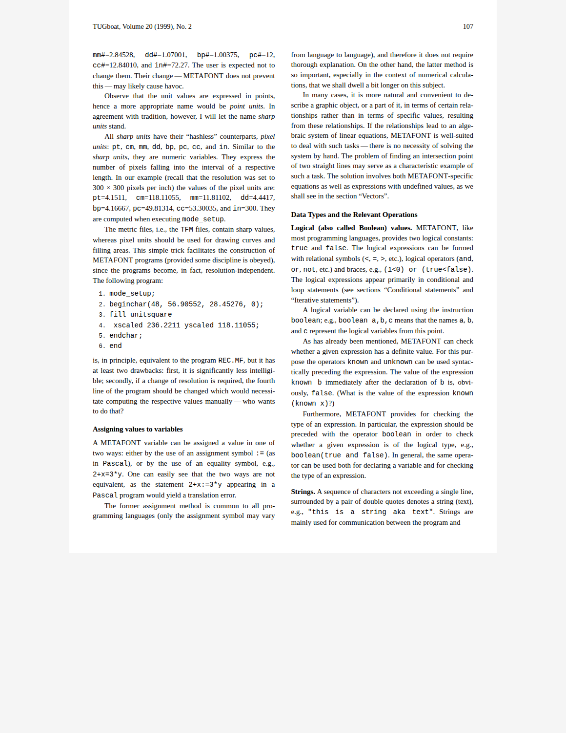TUGboat, Volume 20 (1999), No. 2 107
mm#=2.84528, dd#=1.07001, bp#=1.00375, pc#=12, cc#=12.84010, and in#=72.27. The user is expected not to change them. Their change — METAFONT does not prevent this — may likely cause havoc.
Observe that the unit values are expressed in points, hence a more appropriate name would be point units. In agreement with tradition, however, I will let the name sharp units stand.
All sharp units have their “hashless” counterparts, pixel units: pt, cm, mm, dd, bp, pc, cc, and in. Similar to the sharp units, they are numeric variables. They express the number of pixels falling into the interval of a respective length. In our example (recall that the resolution was set to 300 × 300 pixels per inch) the values of the pixel units are: pt=4.1511, cm=118.11055, mm=11.81102, dd=4.4417, bp=4.16667, pc=49.81314, cc=53.30035, and in=300. They are computed when executing mode_setup.
The metric files, i.e., the TFM files, contain sharp values, whereas pixel units should be used for drawing curves and filling areas. This simple trick facilitates the construction of METAFONT programs (provided some discipline is obeyed), since the programs become, in fact, resolution-independent. The following program:
mode_setup;
beginchar(48, 56.90552, 28.45276, 0);
fill unitsquare
xscaled 236.2211 yscaled 118.11055;
endchar;
end
is, in principle, equivalent to the program REC.MF, but it has at least two drawbacks: first, it is significantly less intelligible; secondly, if a change of resolution is required, the fourth line of the program should be changed which would necessitate computing the respective values manually — who wants to do that?
Assigning values to variables
A METAFONT variable can be assigned a value in one of two ways: either by the use of an assignment symbol := (as in Pascal), or by the use of an equality symbol, e.g., 2+x=3*y. One can easily see that the two ways are not equivalent, as the statement 2+x:=3*y appearing in a Pascal program would yield a translation error.
The former assignment method is common to all programming languages (only the assignment symbol may vary from language to language), and therefore it does not require thorough explanation. On the other hand, the latter method is so important, especially in the context of numerical calculations, that we shall dwell a bit longer on this subject.
In many cases, it is more natural and convenient to describe a graphic object, or a part of it, in terms of certain relationships rather than in terms of specific values, resulting from these relationships. If the relationships lead to an algebraic system of linear equations, METAFONT is well-suited to deal with such tasks — there is no necessity of solving the system by hand. The problem of finding an intersection point of two straight lines may serve as a characteristic example of such a task. The solution involves both METAFONT-specific equations as well as expressions with undefined values, as we shall see in the section “Vectors”.
Data Types and the Relevant Operations
Logical (also called Boolean) values. META­FONT, like most programming languages, provides two logical constants: true and false. The logical expressions can be formed with relational symbols (<, =, >, etc.), logical operators (and, or, not, etc.) and braces, e.g., (1<0) or (true<false). The logical expressions appear primarily in conditional and loop statements (see sections “Conditional statements” and “Iterative statements”).
A logical variable can be declared using the instruction boolean; e.g., boolean a,b,c means that the names a, b, and c represent the logical variables from this point.
As has already been mentioned, METAFONT can check whether a given expression has a definite value. For this purpose the operators known and unknown can be used syntactically preceding the expression. The value of the expression known b immediately after the declaration of b is, obviously, false. (What is the value of the expression known (known x)?)
Furthermore, METAFONT provides for checking the type of an expression. In particular, the expression should be preceded with the operator boolean in order to check whether a given expression is of the logical type, e.g., boolean(true and false). In general, the same operator can be used both for declaring a variable and for checking the type of an expression.
Strings. A sequence of characters not exceeding a single line, surrounded by a pair of double quotes denotes a string (text), e.g., "this is a string aka text". Strings are mainly used for communication between the program and